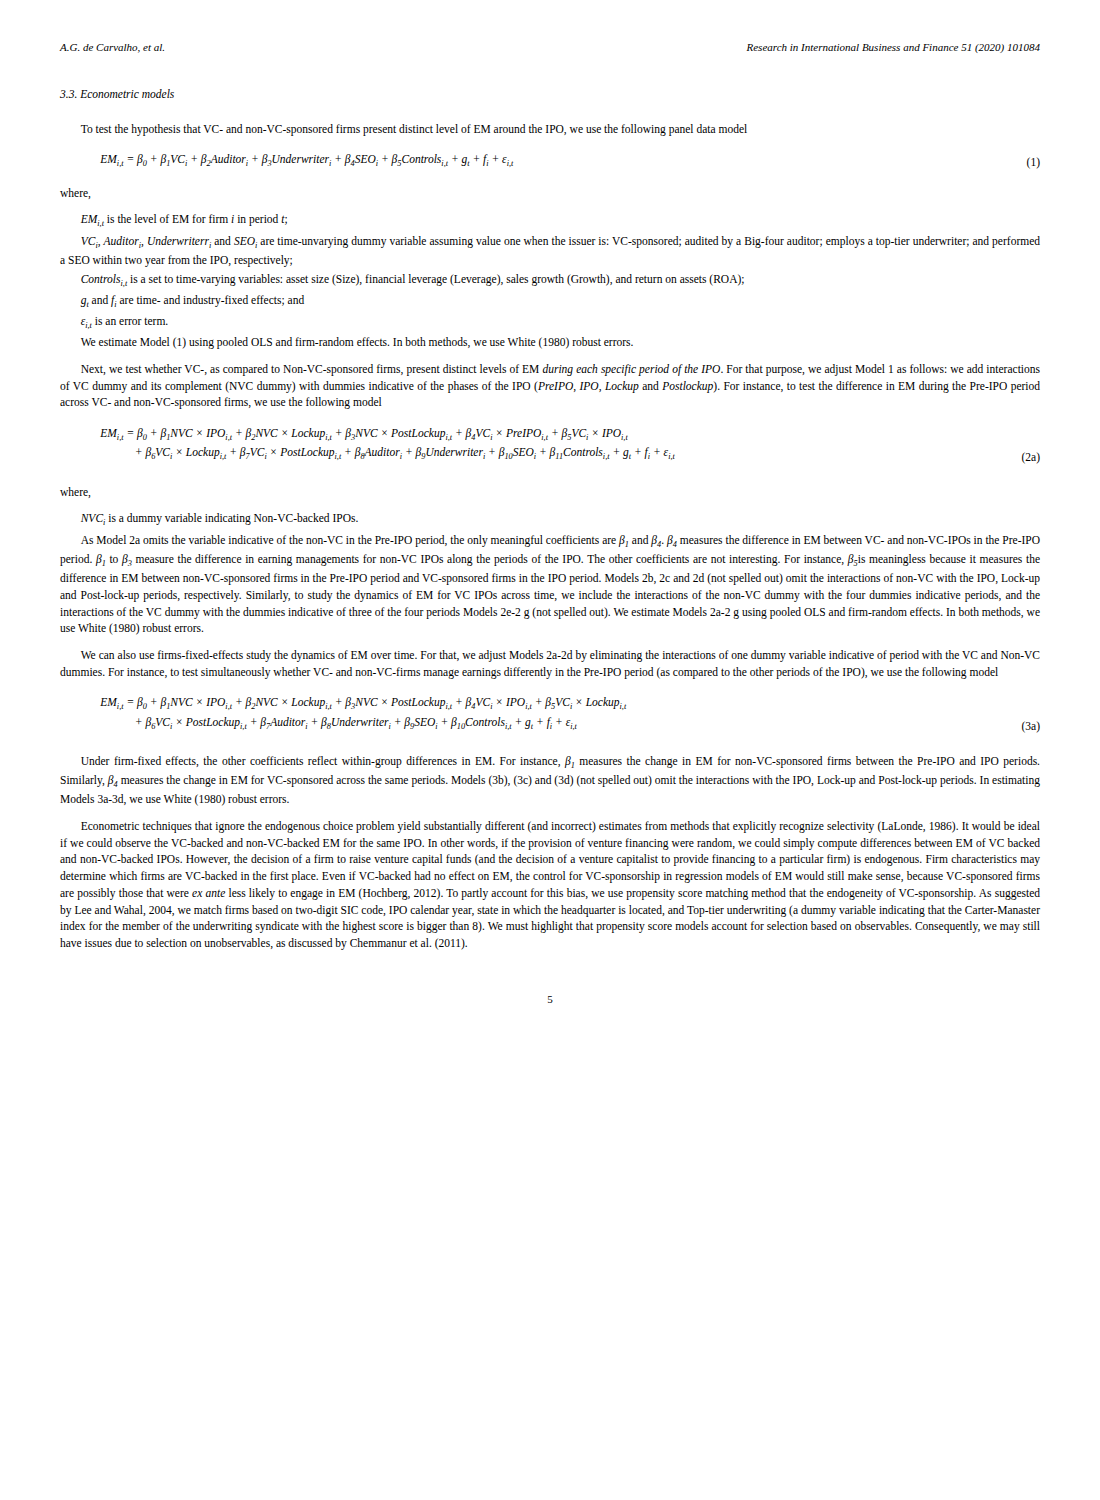A.G. de Carvalho, et al.
Research in International Business and Finance 51 (2020) 101084
3.3. Econometric models
To test the hypothesis that VC- and non-VC-sponsored firms present distinct level of EM around the IPO, we use the following panel data model
EMi,t = β0 + β1VCi + β2Auditori + β3Underwriteri + β4SEOi + β5Controlsi,t + gt + fi + εi,t
(1)
where,
EMi,t is the level of EM for firm i in period t;
VCi, Auditori, Underwriterri and SEOi are time-unvarying dummy variable assuming value one when the issuer is: VC-sponsored; audited by a Big-four auditor; employs a top-tier underwriter; and performed a SEO within two year from the IPO, respectively;
Controlsi,t is a set to time-varying variables: asset size (Size), financial leverage (Leverage), sales growth (Growth), and return on assets (ROA);
gt and fi are time- and industry-fixed effects; and
εi,t is an error term.
We estimate Model (1) using pooled OLS and firm-random effects. In both methods, we use White (1980) robust errors.
Next, we test whether VC-, as compared to Non-VC-sponsored firms, present distinct levels of EM during each specific period of the IPO. For that purpose, we adjust Model 1 as follows: we add interactions of VC dummy and its complement (NVC dummy) with dummies indicative of the phases of the IPO (PreIPO, IPO, Lockup and Postlockup). For instance, to test the difference in EM during the Pre-IPO period across VC- and non-VC-sponsored firms, we use the following model
EMi,t = β0 + β1NVC × IPOi,t + β2NVC × Lockupi,t + β3NVC × PostLockupi,t + β4VCi × PreIPOi,t + β5VCi × IPOi,t
+ β6VCi × Lockupi,t + β7VCi × PostLockupi,t + β8Auditori + β9Underwriteri + β10SEOi + β11Controlsi,t + gt + fi + εi,t
(2a)
where,
NVCi is a dummy variable indicating Non-VC-backed IPOs.
As Model 2a omits the variable indicative of the non-VC in the Pre-IPO period, the only meaningful coefficients are β1 and β4. β4 measures the difference in EM between VC- and non-VC-IPOs in the Pre-IPO period. β1 to β3 measure the difference in earning managements for non-VC IPOs along the periods of the IPO. The other coefficients are not interesting. For instance, β5is meaningless because it measures the difference in EM between non-VC-sponsored firms in the Pre-IPO period and VC-sponsored firms in the IPO period. Models 2b, 2c and 2d (not spelled out) omit the interactions of non-VC with the IPO, Lock-up and Post-lock-up periods, respectively. Similarly, to study the dynamics of EM for VC IPOs across time, we include the interactions of the non-VC dummy with the four dummies indicative periods, and the interactions of the VC dummy with the dummies indicative of three of the four periods Models 2e-2 g (not spelled out). We estimate Models 2a-2 g using pooled OLS and firm-random effects. In both methods, we use White (1980) robust errors.
We can also use firms-fixed-effects study the dynamics of EM over time. For that, we adjust Models 2a-2d by eliminating the interactions of one dummy variable indicative of period with the VC and Non-VC dummies. For instance, to test simultaneously whether VC- and non-VC-firms manage earnings differently in the Pre-IPO period (as compared to the other periods of the IPO), we use the following model
EMi,t = β0 + β1NVC × IPOi,t + β2NVC × Lockupi,t + β3NVC × PostLockupi,t + β4VCi × IPOi,t + β5VCi × Lockupi,t
+ β6VCi × PostLockupi,t + β7Auditori + β8Underwriteri + β9SEOi + β10Controlsi,t + gt + fi + εi,t
(3a)
Under firm-fixed effects, the other coefficients reflect within-group differences in EM. For instance, β1 measures the change in EM for non-VC-sponsored firms between the Pre-IPO and IPO periods. Similarly, β4 measures the change in EM for VC-sponsored across the same periods. Models (3b), (3c) and (3d) (not spelled out) omit the interactions with the IPO, Lock-up and Post-lock-up periods. In estimating Models 3a-3d, we use White (1980) robust errors.
Econometric techniques that ignore the endogenous choice problem yield substantially different (and incorrect) estimates from methods that explicitly recognize selectivity (LaLonde, 1986). It would be ideal if we could observe the VC-backed and non-VC-backed EM for the same IPO. In other words, if the provision of venture financing were random, we could simply compute differences between EM of VC backed and non-VC-backed IPOs. However, the decision of a firm to raise venture capital funds (and the decision of a venture capitalist to provide financing to a particular firm) is endogenous. Firm characteristics may determine which firms are VC-backed in the first place. Even if VC-backed had no effect on EM, the control for VC-sponsorship in regression models of EM would still make sense, because VC-sponsored firms are possibly those that were ex ante less likely to engage in EM (Hochberg, 2012). To partly account for this bias, we use propensity score matching method that the endogeneity of VC-sponsorship. As suggested by Lee and Wahal, 2004, we match firms based on two-digit SIC code, IPO calendar year, state in which the headquarter is located, and Top-tier underwriting (a dummy variable indicating that the Carter-Manaster index for the member of the underwriting syndicate with the highest score is bigger than 8). We must highlight that propensity score models account for selection based on observables. Consequently, we may still have issues due to selection on unobservables, as discussed by Chemmanur et al. (2011).
5